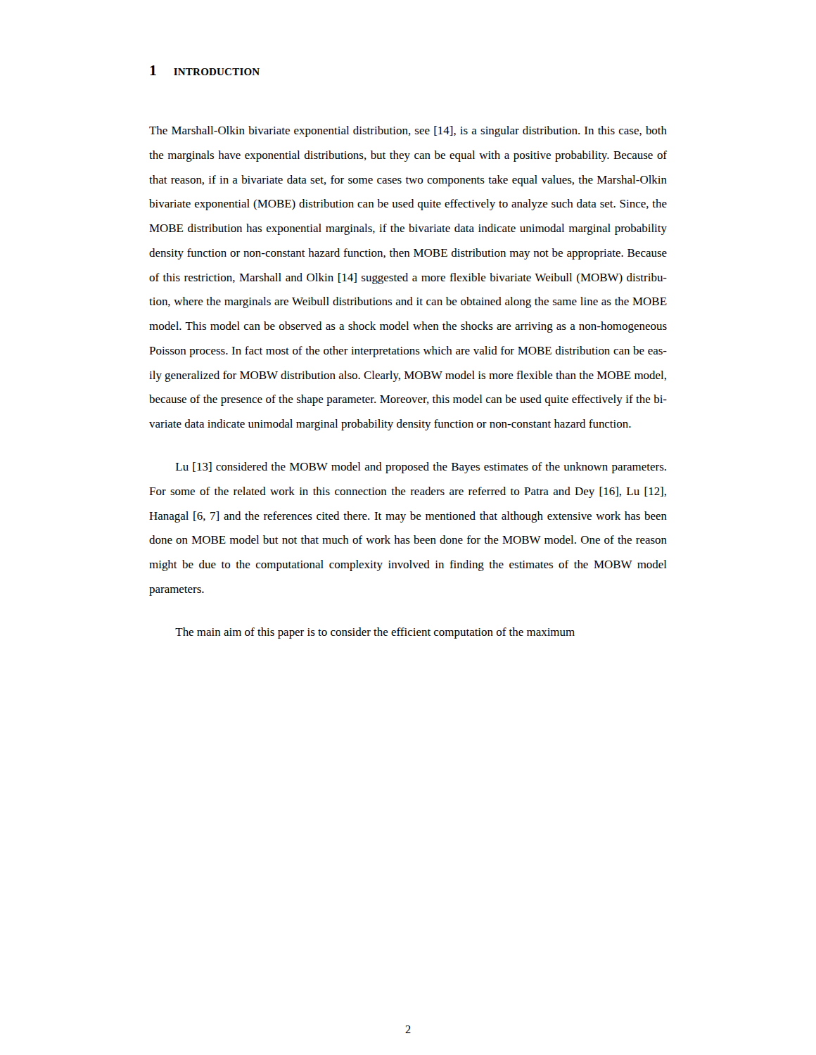1 Introduction
The Marshall-Olkin bivariate exponential distribution, see [14], is a singular distribution. In this case, both the marginals have exponential distributions, but they can be equal with a positive probability. Because of that reason, if in a bivariate data set, for some cases two components take equal values, the Marshal-Olkin bivariate exponential (MOBE) distribution can be used quite effectively to analyze such data set. Since, the MOBE distribution has exponential marginals, if the bivariate data indicate unimodal marginal probability density function or non-constant hazard function, then MOBE distribution may not be appropriate. Because of this restriction, Marshall and Olkin [14] suggested a more flexible bivariate Weibull (MOBW) distribution, where the marginals are Weibull distributions and it can be obtained along the same line as the MOBE model. This model can be observed as a shock model when the shocks are arriving as a non-homogeneous Poisson process. In fact most of the other interpretations which are valid for MOBE distribution can be easily generalized for MOBW distribution also. Clearly, MOBW model is more flexible than the MOBE model, because of the presence of the shape parameter. Moreover, this model can be used quite effectively if the bivariate data indicate unimodal marginal probability density function or non-constant hazard function.
Lu [13] considered the MOBW model and proposed the Bayes estimates of the unknown parameters. For some of the related work in this connection the readers are referred to Patra and Dey [16], Lu [12], Hanagal [6, 7] and the references cited there. It may be mentioned that although extensive work has been done on MOBE model but not that much of work has been done for the MOBW model. One of the reason might be due to the computational complexity involved in finding the estimates of the MOBW model parameters.
The main aim of this paper is to consider the efficient computation of the maximum
2